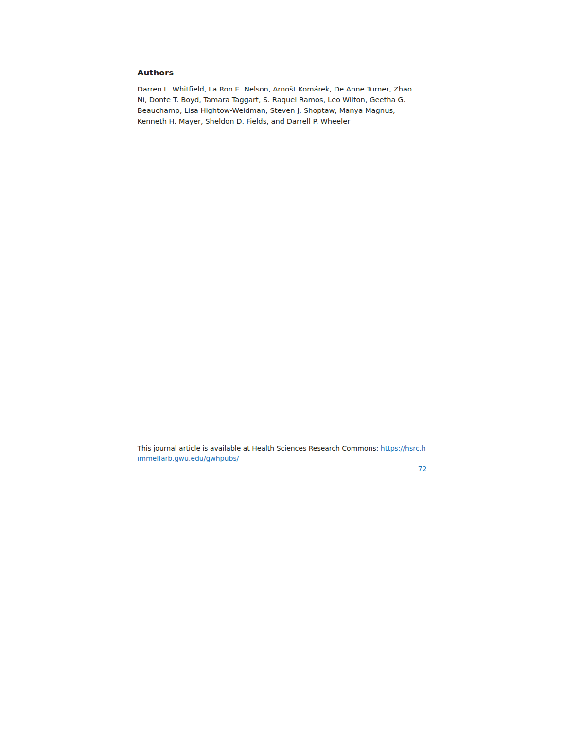Authors
Darren L. Whitfield, La Ron E. Nelson, Arnošt Komárek, De Anne Turner, Zhao Ni, Donte T. Boyd, Tamara Taggart, S. Raquel Ramos, Leo Wilton, Geetha G. Beauchamp, Lisa Hightow-Weidman, Steven J. Shoptaw, Manya Magnus, Kenneth H. Mayer, Sheldon D. Fields, and Darrell P. Wheeler
This journal article is available at Health Sciences Research Commons: https://hsrc.himmelfarb.gwu.edu/gwhpubs/72